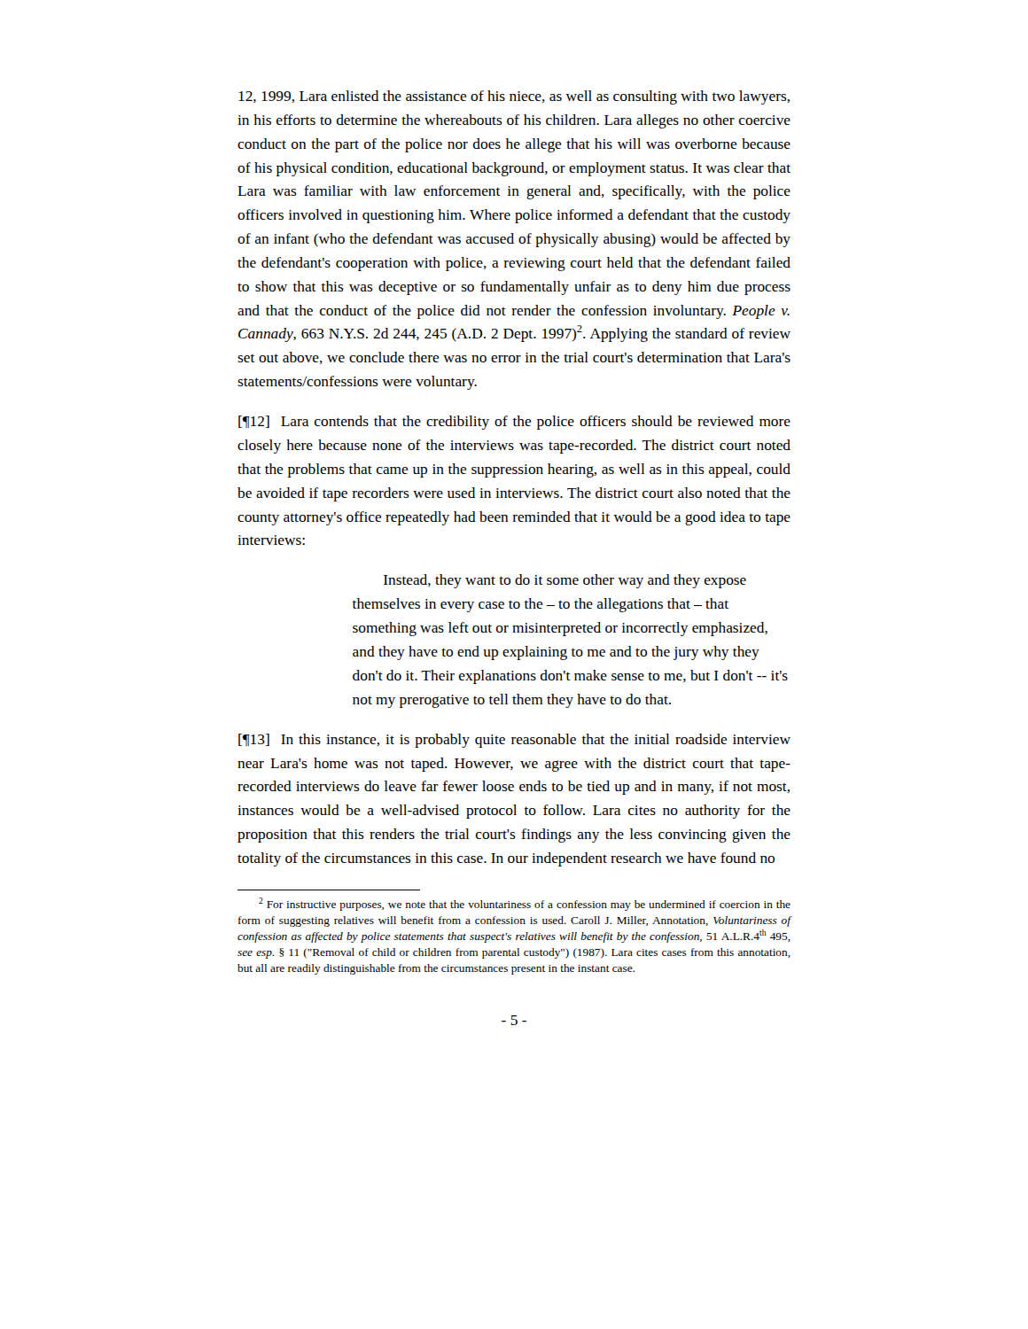12, 1999, Lara enlisted the assistance of his niece, as well as consulting with two lawyers, in his efforts to determine the whereabouts of his children. Lara alleges no other coercive conduct on the part of the police nor does he allege that his will was overborne because of his physical condition, educational background, or employment status. It was clear that Lara was familiar with law enforcement in general and, specifically, with the police officers involved in questioning him. Where police informed a defendant that the custody of an infant (who the defendant was accused of physically abusing) would be affected by the defendant's cooperation with police, a reviewing court held that the defendant failed to show that this was deceptive or so fundamentally unfair as to deny him due process and that the conduct of the police did not render the confession involuntary. People v. Cannady, 663 N.Y.S. 2d 244, 245 (A.D. 2 Dept. 1997)2. Applying the standard of review set out above, we conclude there was no error in the trial court's determination that Lara's statements/confessions were voluntary.
[¶12] Lara contends that the credibility of the police officers should be reviewed more closely here because none of the interviews was tape-recorded. The district court noted that the problems that came up in the suppression hearing, as well as in this appeal, could be avoided if tape recorders were used in interviews. The district court also noted that the county attorney's office repeatedly had been reminded that it would be a good idea to tape interviews:
Instead, they want to do it some other way and they expose themselves in every case to the – to the allegations that – that something was left out or misinterpreted or incorrectly emphasized, and they have to end up explaining to me and to the jury why they don't do it. Their explanations don't make sense to me, but I don't -- it's not my prerogative to tell them they have to do that.
[¶13] In this instance, it is probably quite reasonable that the initial roadside interview near Lara's home was not taped. However, we agree with the district court that tape-recorded interviews do leave far fewer loose ends to be tied up and in many, if not most, instances would be a well-advised protocol to follow. Lara cites no authority for the proposition that this renders the trial court's findings any the less convincing given the totality of the circumstances in this case. In our independent research we have found no
2 For instructive purposes, we note that the voluntariness of a confession may be undermined if coercion in the form of suggesting relatives will benefit from a confession is used. Caroll J. Miller, Annotation, Voluntariness of confession as affected by police statements that suspect's relatives will benefit by the confession, 51 A.L.R.4th 495, see esp. § 11 ("Removal of child or children from parental custody") (1987). Lara cites cases from this annotation, but all are readily distinguishable from the circumstances present in the instant case.
- 5 -